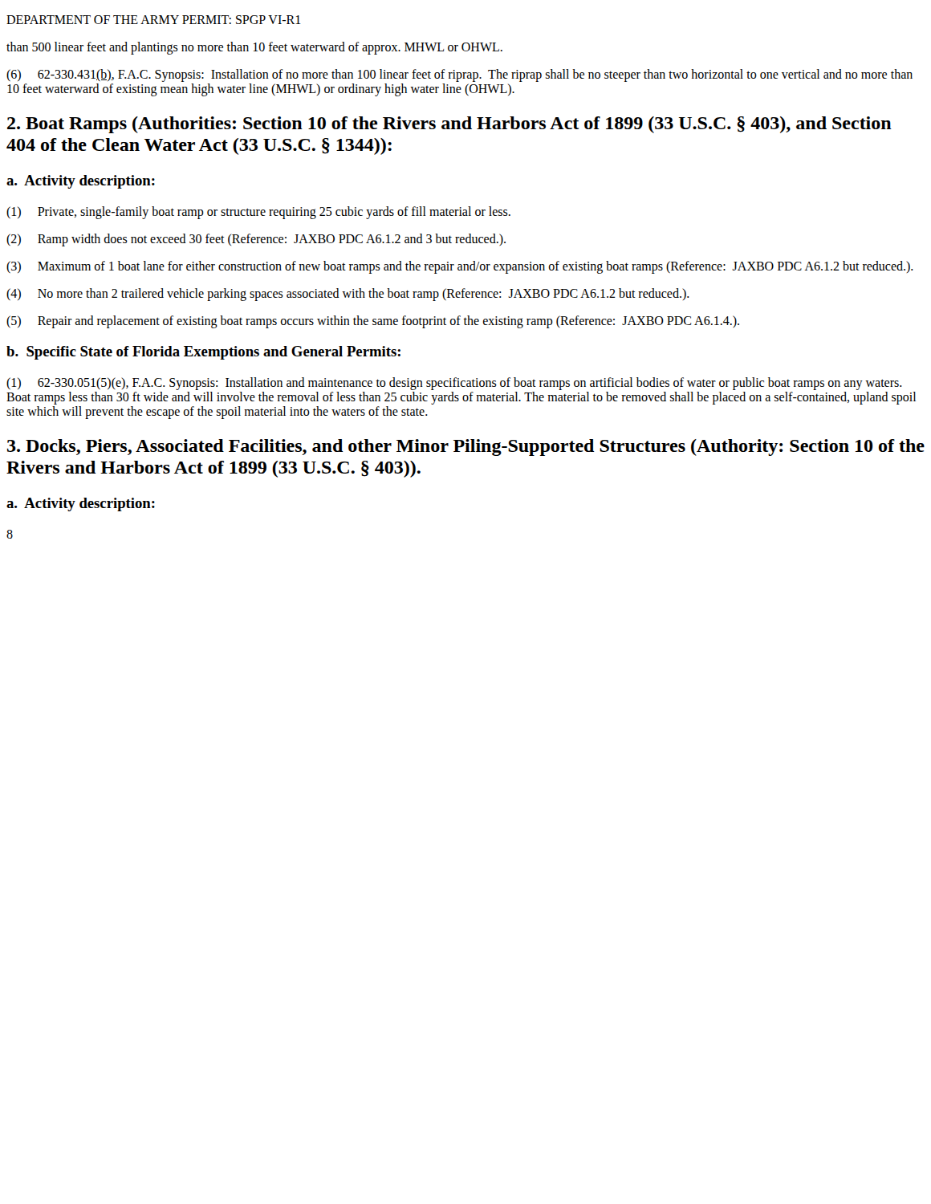DEPARTMENT OF THE ARMY PERMIT: SPGP VI-R1
than 500 linear feet and plantings no more than 10 feet waterward of approx. MHWL or OHWL.
(6) 62-330.431(b), F.A.C. Synopsis: Installation of no more than 100 linear feet of riprap. The riprap shall be no steeper than two horizontal to one vertical and no more than 10 feet waterward of existing mean high water line (MHWL) or ordinary high water line (OHWL).
2. Boat Ramps (Authorities: Section 10 of the Rivers and Harbors Act of 1899 (33 U.S.C. § 403), and Section 404 of the Clean Water Act (33 U.S.C. § 1344)):
a. Activity description:
(1) Private, single-family boat ramp or structure requiring 25 cubic yards of fill material or less.
(2) Ramp width does not exceed 30 feet (Reference: JAXBO PDC A6.1.2 and 3 but reduced.).
(3) Maximum of 1 boat lane for either construction of new boat ramps and the repair and/or expansion of existing boat ramps (Reference: JAXBO PDC A6.1.2 but reduced.).
(4) No more than 2 trailered vehicle parking spaces associated with the boat ramp (Reference: JAXBO PDC A6.1.2 but reduced.).
(5) Repair and replacement of existing boat ramps occurs within the same footprint of the existing ramp (Reference: JAXBO PDC A6.1.4.).
b. Specific State of Florida Exemptions and General Permits:
(1) 62-330.051(5)(e), F.A.C. Synopsis: Installation and maintenance to design specifications of boat ramps on artificial bodies of water or public boat ramps on any waters. Boat ramps less than 30 ft wide and will involve the removal of less than 25 cubic yards of material. The material to be removed shall be placed on a self-contained, upland spoil site which will prevent the escape of the spoil material into the waters of the state.
3. Docks, Piers, Associated Facilities, and other Minor Piling-Supported Structures (Authority: Section 10 of the Rivers and Harbors Act of 1899 (33 U.S.C. § 403)).
a. Activity description:
8